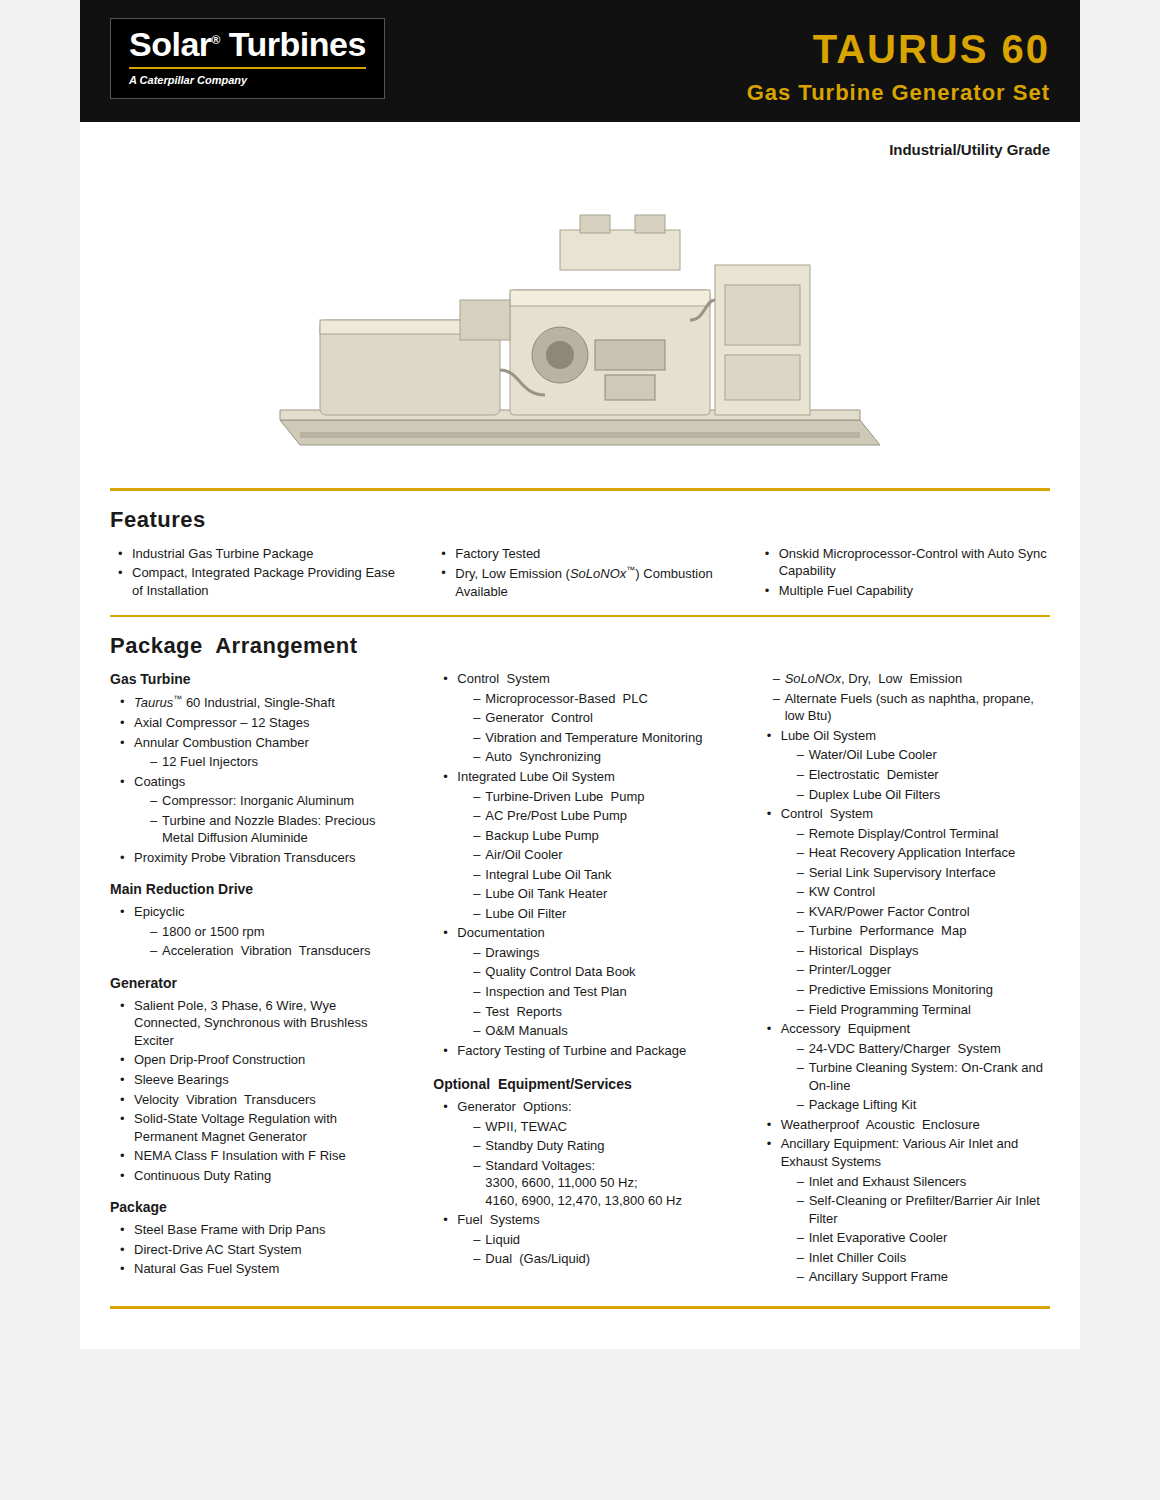Solar® Turbines
A Caterpillar Company
TAURUS 60
Gas Turbine Generator Set
Industrial/Utility Grade
Features
Industrial Gas Turbine Package
Compact, Integrated Package Providing Ease of Installation
Factory Tested
Dry, Low Emission (SoLoNOx™) Combustion Available
Onskid Microprocessor-Control with Auto Sync Capability
Multiple Fuel Capability
Package Arrangement
Gas Turbine
Taurus™ 60 Industrial, Single-Shaft
Axial Compressor – 12 Stages
Annular Combustion Chamber
12 Fuel Injectors
Coatings
Compressor: Inorganic Aluminum
Turbine and Nozzle Blades: Precious Metal Diffusion Aluminide
Proximity Probe Vibration Transducers
Main Reduction Drive
Epicyclic
1800 or 1500 rpm
Acceleration Vibration Transducers
Generator
Salient Pole, 3 Phase, 6 Wire, Wye Connected, Synchronous with Brushless Exciter
Open Drip-Proof Construction
Sleeve Bearings
Velocity Vibration Transducers
Solid-State Voltage Regulation with Permanent Magnet Generator
NEMA Class F Insulation with F Rise
Continuous Duty Rating
Package
Steel Base Frame with Drip Pans
Direct-Drive AC Start System
Natural Gas Fuel System
Control System
Microprocessor-Based PLC
Generator Control
Vibration and Temperature Monitoring
Auto Synchronizing
Integrated Lube Oil System
Turbine-Driven Lube Pump
AC Pre/Post Lube Pump
Backup Lube Pump
Air/Oil Cooler
Integral Lube Oil Tank
Lube Oil Tank Heater
Lube Oil Filter
Documentation
Drawings
Quality Control Data Book
Inspection and Test Plan
Test Reports
O&M Manuals
Factory Testing of Turbine and Package
Optional Equipment/Services
Generator Options:
WPII, TEWAC
Standby Duty Rating
Standard Voltages:
3300, 6600, 11,000 50 Hz;
4160, 6900, 12,470, 13,800 60 Hz
Fuel Systems
Liquid
Dual (Gas/Liquid)
SoLoNOx, Dry, Low Emission
Alternate Fuels (such as naphtha, propane, low Btu)
Lube Oil System
Water/Oil Lube Cooler
Electrostatic Demister
Duplex Lube Oil Filters
Control System
Remote Display/Control Terminal
Heat Recovery Application Interface
Serial Link Supervisory Interface
KW Control
KVAR/Power Factor Control
Turbine Performance Map
Historical Displays
Printer/Logger
Predictive Emissions Monitoring
Field Programming Terminal
Accessory Equipment
24-VDC Battery/Charger System
Turbine Cleaning System: On-Crank and On-line
Package Lifting Kit
Weatherproof Acoustic Enclosure
Ancillary Equipment: Various Air Inlet and Exhaust Systems
Inlet and Exhaust Silencers
Self-Cleaning or Prefilter/Barrier Air Inlet Filter
Inlet Evaporative Cooler
Inlet Chiller Coils
Ancillary Support Frame